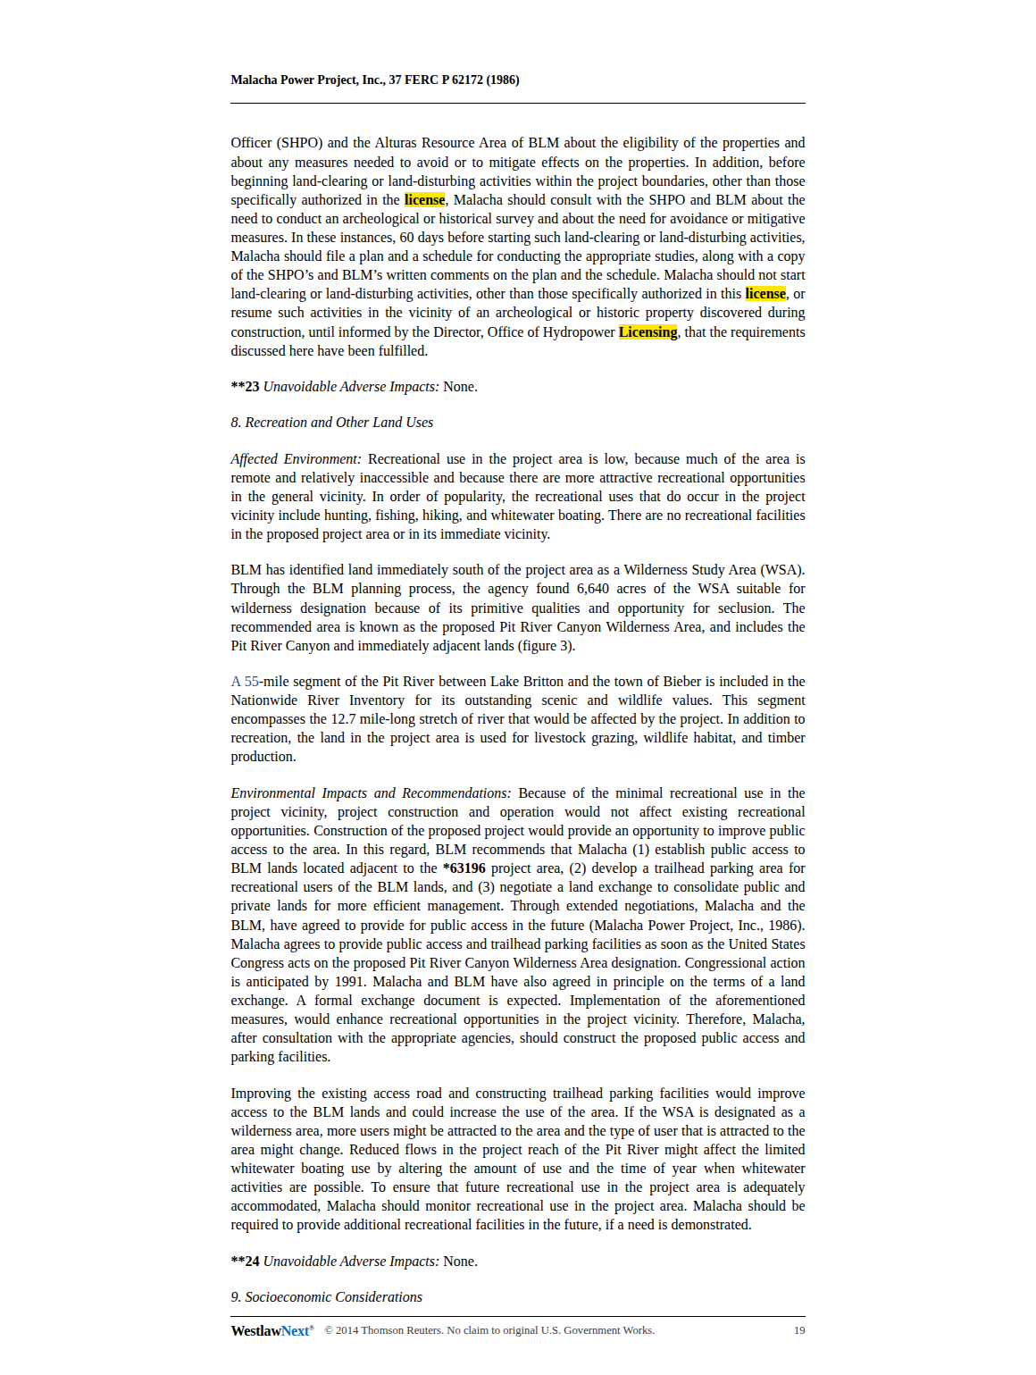Malacha Power Project, Inc., 37 FERC P 62172 (1986)
Officer (SHPO) and the Alturas Resource Area of BLM about the eligibility of the properties and about any measures needed to avoid or to mitigate effects on the properties. In addition, before beginning land-clearing or land-disturbing activities within the project boundaries, other than those specifically authorized in the license, Malacha should consult with the SHPO and BLM about the need to conduct an archeological or historical survey and about the need for avoidance or mitigative measures. In these instances, 60 days before starting such land-clearing or land-disturbing activities, Malacha should file a plan and a schedule for conducting the appropriate studies, along with a copy of the SHPO’s and BLM’s written comments on the plan and the schedule. Malacha should not start land-clearing or land-disturbing activities, other than those specifically authorized in this license, or resume such activities in the vicinity of an archeological or historic property discovered during construction, until informed by the Director, Office of Hydropower Licensing, that the requirements discussed here have been fulfilled.
**23 Unavoidable Adverse Impacts: None.
8. Recreation and Other Land Uses
Affected Environment: Recreational use in the project area is low, because much of the area is remote and relatively inaccessible and because there are more attractive recreational opportunities in the general vicinity. In order of popularity, the recreational uses that do occur in the project vicinity include hunting, fishing, hiking, and whitewater boating. There are no recreational facilities in the proposed project area or in its immediate vicinity.
BLM has identified land immediately south of the project area as a Wilderness Study Area (WSA). Through the BLM planning process, the agency found 6,640 acres of the WSA suitable for wilderness designation because of its primitive qualities and opportunity for seclusion. The recommended area is known as the proposed Pit River Canyon Wilderness Area, and includes the Pit River Canyon and immediately adjacent lands (figure 3).
A 55-mile segment of the Pit River between Lake Britton and the town of Bieber is included in the Nationwide River Inventory for its outstanding scenic and wildlife values. This segment encompasses the 12.7 mile-long stretch of river that would be affected by the project. In addition to recreation, the land in the project area is used for livestock grazing, wildlife habitat, and timber production.
Environmental Impacts and Recommendations: Because of the minimal recreational use in the project vicinity, project construction and operation would not affect existing recreational opportunities. Construction of the proposed project would provide an opportunity to improve public access to the area. In this regard, BLM recommends that Malacha (1) establish public access to BLM lands located adjacent to the *63196 project area, (2) develop a trailhead parking area for recreational users of the BLM lands, and (3) negotiate a land exchange to consolidate public and private lands for more efficient management. Through extended negotiations, Malacha and the BLM, have agreed to provide for public access in the future (Malacha Power Project, Inc., 1986). Malacha agrees to provide public access and trailhead parking facilities as soon as the United States Congress acts on the proposed Pit River Canyon Wilderness Area designation. Congressional action is anticipated by 1991. Malacha and BLM have also agreed in principle on the terms of a land exchange. A formal exchange document is expected. Implementation of the aforementioned measures, would enhance recreational opportunities in the project vicinity. Therefore, Malacha, after consultation with the appropriate agencies, should construct the proposed public access and parking facilities.
Improving the existing access road and constructing trailhead parking facilities would improve access to the BLM lands and could increase the use of the area. If the WSA is designated as a wilderness area, more users might be attracted to the area and the type of user that is attracted to the area might change. Reduced flows in the project reach of the Pit River might affect the limited whitewater boating use by altering the amount of use and the time of year when whitewater activities are possible. To ensure that future recreational use in the project area is adequately accommodated, Malacha should monitor recreational use in the project area. Malacha should be required to provide additional recreational facilities in the future, if a need is demonstrated.
**24 Unavoidable Adverse Impacts: None.
9. Socioeconomic Considerations
Westlaw Next® © 2014 Thomson Reuters. No claim to original U.S. Government Works. 19